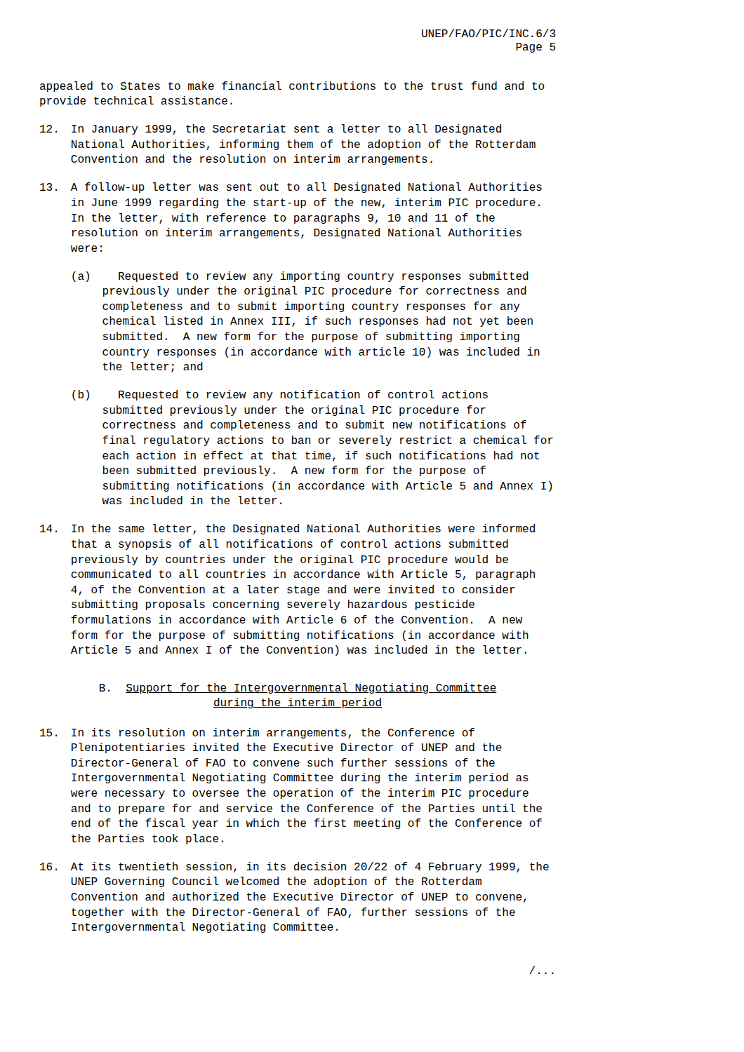UNEP/FAO/PIC/INC.6/3
Page 5
appealed to States to make financial contributions to the trust fund and to provide technical assistance.
12. In January 1999, the Secretariat sent a letter to all Designated National Authorities, informing them of the adoption of the Rotterdam Convention and the resolution on interim arrangements.
13. A follow-up letter was sent out to all Designated National Authorities in June 1999 regarding the start-up of the new, interim PIC procedure. In the letter, with reference to paragraphs 9, 10 and 11 of the resolution on interim arrangements, Designated National Authorities were:
(a) Requested to review any importing country responses submitted previously under the original PIC procedure for correctness and completeness and to submit importing country responses for any chemical listed in Annex III, if such responses had not yet been submitted. A new form for the purpose of submitting importing country responses (in accordance with article 10) was included in the letter; and
(b) Requested to review any notification of control actions submitted previously under the original PIC procedure for correctness and completeness and to submit new notifications of final regulatory actions to ban or severely restrict a chemical for each action in effect at that time, if such notifications had not been submitted previously. A new form for the purpose of submitting notifications (in accordance with Article 5 and Annex I) was included in the letter.
14. In the same letter, the Designated National Authorities were informed that a synopsis of all notifications of control actions submitted previously by countries under the original PIC procedure would be communicated to all countries in accordance with Article 5, paragraph 4, of the Convention at a later stage and were invited to consider submitting proposals concerning severely hazardous pesticide formulations in accordance with Article 6 of the Convention. A new form for the purpose of submitting notifications (in accordance with Article 5 and Annex I of the Convention) was included in the letter.
B. Support for the Intergovernmental Negotiating Committee
during the interim period
15. In its resolution on interim arrangements, the Conference of Plenipotentiaries invited the Executive Director of UNEP and the Director-General of FAO to convene such further sessions of the Intergovernmental Negotiating Committee during the interim period as were necessary to oversee the operation of the interim PIC procedure and to prepare for and service the Conference of the Parties until the end of the fiscal year in which the first meeting of the Conference of the Parties took place.
16. At its twentieth session, in its decision 20/22 of 4 February 1999, the UNEP Governing Council welcomed the adoption of the Rotterdam Convention and authorized the Executive Director of UNEP to convene, together with the Director-General of FAO, further sessions of the Intergovernmental Negotiating Committee.
/...